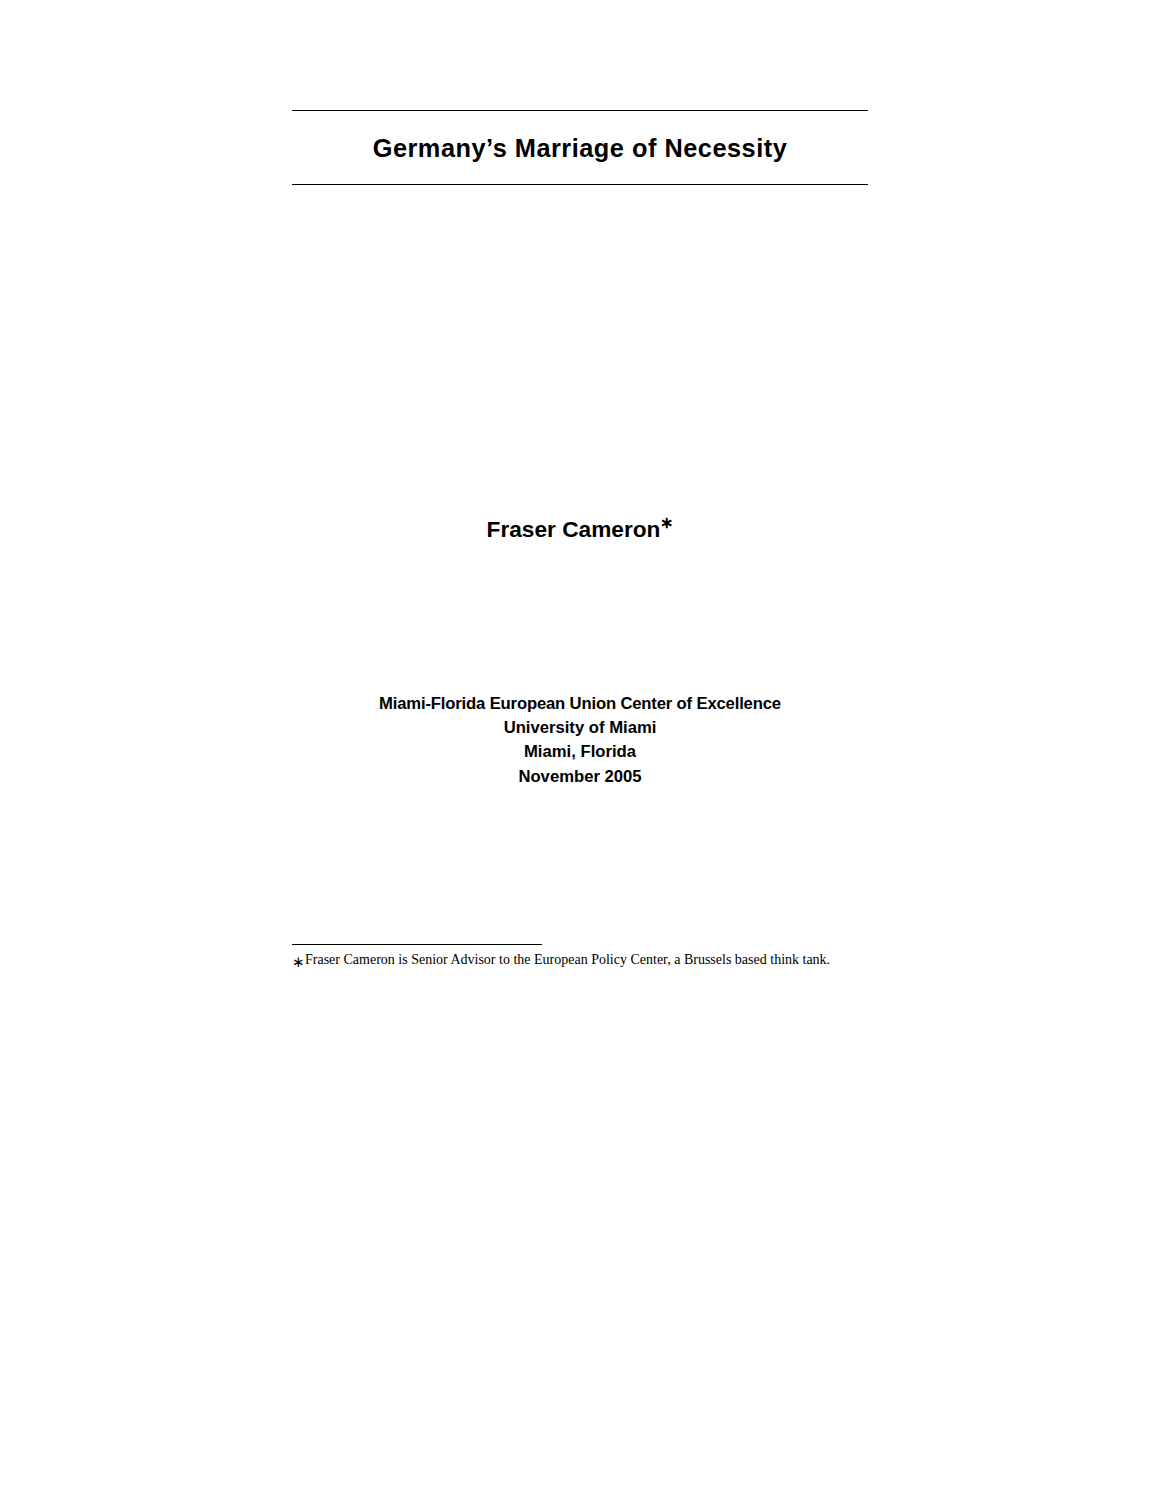Germany’s Marriage of Necessity
Fraser Cameron∗
Miami-Florida European Union Center of Excellence
University of Miami
Miami, Florida
November 2005
∗Fraser Cameron is Senior Advisor to the European Policy Center, a Brussels based think tank.